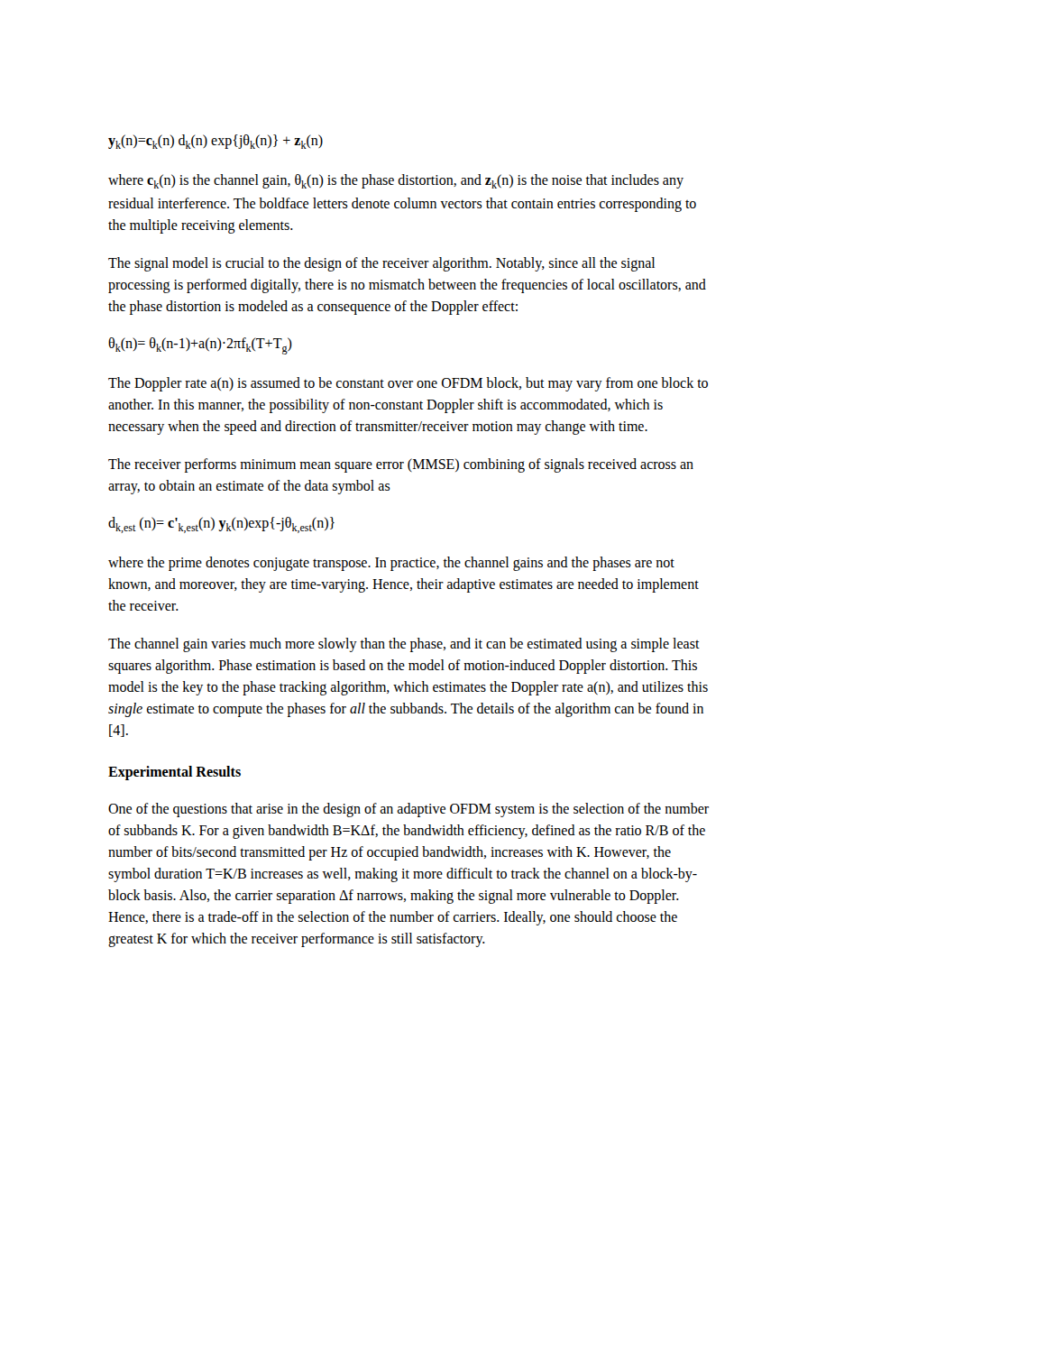yk(n)=ck(n) dk(n) exp{jθk(n)} + zk(n)
where ck(n) is the channel gain, θk(n) is the phase distortion, and zk(n) is the noise that includes any residual interference. The boldface letters denote column vectors that contain entries corresponding to the multiple receiving elements.
The signal model is crucial to the design of the receiver algorithm. Notably, since all the signal processing is performed digitally, there is no mismatch between the frequencies of local oscillators, and the phase distortion is modeled as a consequence of the Doppler effect:
θk(n)= θk(n-1)+a(n)·2πfk(T+Tg)
The Doppler rate a(n) is assumed to be constant over one OFDM block, but may vary from one block to another. In this manner, the possibility of non-constant Doppler shift is accommodated, which is necessary when the speed and direction of transmitter/receiver motion may change with time.
The receiver performs minimum mean square error (MMSE) combining of signals received across an array, to obtain an estimate of the data symbol as
dk,est (n)= c'k,est(n) yk(n)exp{-jθk,est(n)}
where the prime denotes conjugate transpose. In practice, the channel gains and the phases are not known, and moreover, they are time-varying. Hence, their adaptive estimates are needed to implement the receiver.
The channel gain varies much more slowly than the phase, and it can be estimated using a simple least squares algorithm. Phase estimation is based on the model of motion-induced Doppler distortion. This model is the key to the phase tracking algorithm, which estimates the Doppler rate a(n), and utilizes this single estimate to compute the phases for all the subbands. The details of the algorithm can be found in [4].
Experimental Results
One of the questions that arise in the design of an adaptive OFDM system is the selection of the number of subbands K. For a given bandwidth B=KΔf, the bandwidth efficiency, defined as the ratio R/B of the number of bits/second transmitted per Hz of occupied bandwidth, increases with K. However, the symbol duration T=K/B increases as well, making it more difficult to track the channel on a block-by-block basis. Also, the carrier separation Δf narrows, making the signal more vulnerable to Doppler. Hence, there is a trade-off in the selection of the number of carriers. Ideally, one should choose the greatest K for which the receiver performance is still satisfactory.